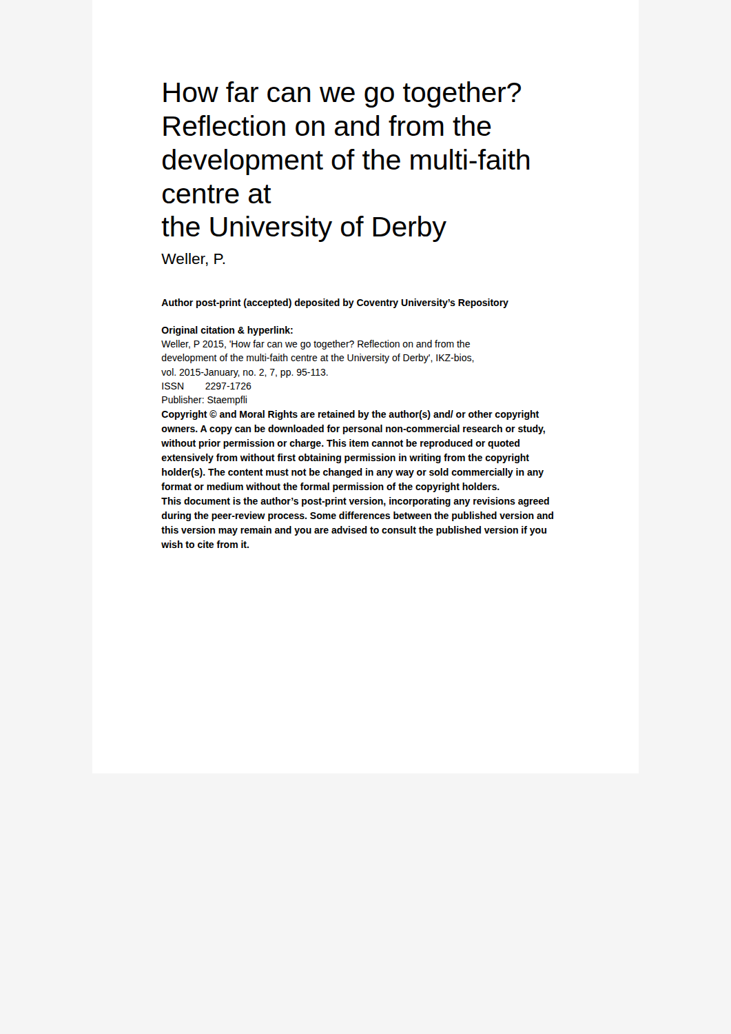How far can we go together?
Reflection on and from the
development of the multi-faith centre at
the University of Derby
Weller, P.
Author post-print (accepted) deposited by Coventry University’s Repository
Original citation & hyperlink:
Weller, P 2015, 'How far can we go together? Reflection on and from the
development of the multi-faith centre at the University of Derby', IKZ-bios,
vol. 2015-January, no. 2, 7, pp. 95-113.
ISSN 2297-1726
Publisher: Staempfli
Copyright © and Moral Rights are retained by the author(s) and/ or other copyright owners. A copy can be downloaded for personal non-commercial research or study, without prior permission or charge. This item cannot be reproduced or quoted extensively from without first obtaining permission in writing from the copyright holder(s). The content must not be changed in any way or sold commercially in any format or medium without the formal permission of the copyright holders.
This document is the author’s post-print version, incorporating any revisions agreed during the peer-review process. Some differences between the published version and this version may remain and you are advised to consult the published version if you wish to cite from it.